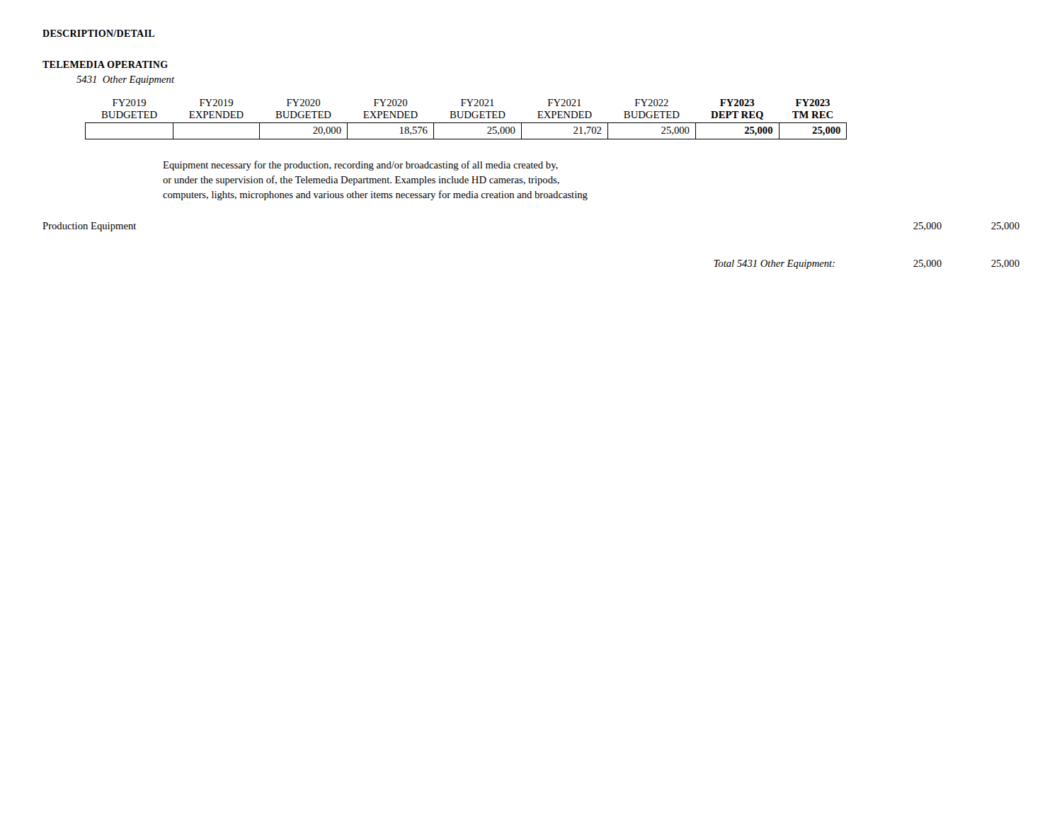DESCRIPTION/DETAIL
TELEMEDIA OPERATING
5431 Other Equipment
| FY2019 BUDGETED | FY2019 EXPENDED | FY2020 BUDGETED | FY2020 EXPENDED | FY2021 BUDGETED | FY2021 EXPENDED | FY2022 BUDGETED | FY2023 DEPT REQ | FY2023 TM REC |
| --- | --- | --- | --- | --- | --- | --- | --- | --- |
| | | 20,000 | 18,576 | 25,000 | 21,702 | 25,000 | 25,000 | 25,000 |
Equipment necessary for the production, recording and/or broadcasting of all media created by,
or under the supervision of, the Telemedia Department. Examples include HD cameras, tripods,
computers, lights, microphones and various other items necessary for media creation and broadcasting
| Production Equipment | 25,000 | 25,000 |
| Total 5431 Other Equipment: | 25,000 | 25,000 |